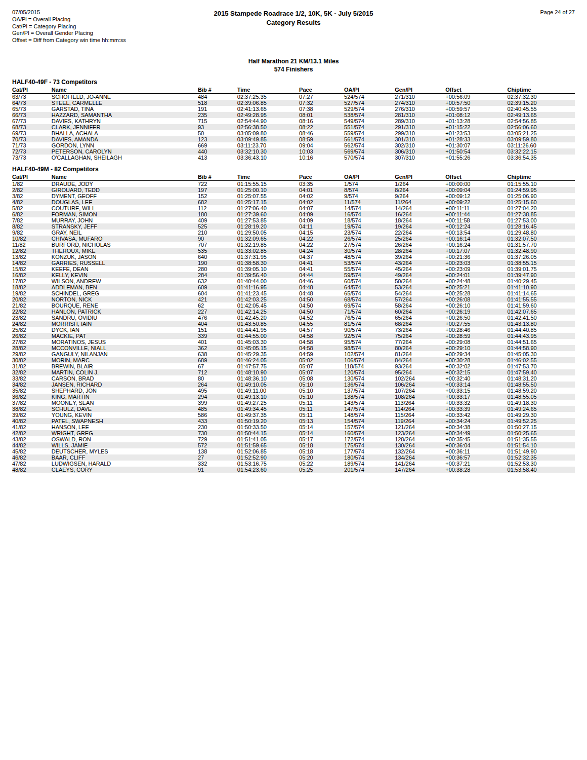07/05/2015
OA/Pl = Overall Placing
Cat/Pl = Category Placing
Gen/Pl = Overall Gender Placing
Offset = Diff from Category win time hh:mm:ss
Page 24 of 27
2015 Stampede Roadrace 1/2, 10K, 5K - July 5/2015
Category Results
Half Marathon 21 KM/13.1 Miles
574 Finishers
HALF40-49F - 73 Competitors
| Cat/Pl | Name | Bib # | Time | Pace | OA/Pl | Gen/Pl | Offset | Chiptime |
| --- | --- | --- | --- | --- | --- | --- | --- | --- |
| 63/73 | SCHOFIELD, JO-ANNE | 484 | 02:37:25.35 | 07:27 | 524/574 | 271/310 | +00:56:09 | 02:37:32.30 |
| 64/73 | STEEL, CARMELLE | 518 | 02:39:06.85 | 07:32 | 527/574 | 274/310 | +00:57:50 | 02:39:15.20 |
| 65/73 | GARSTAD, TINA | 191 | 02:41:13.65 | 07:38 | 529/574 | 276/310 | +00:59:57 | 02:40:45.55 |
| 66/73 | HAZZARD, SAMANTHA | 235 | 02:49:28.95 | 08:01 | 538/574 | 281/310 | +01:08:12 | 02:49:13.65 |
| 67/73 | DAVIES, KATHRYN | 715 | 02:54:44.90 | 08:16 | 549/574 | 289/310 | +01:13:28 | 02:54:56.85 |
| 68/73 | CLARK, JENNIFER | 93 | 02:56:38.50 | 08:22 | 551/574 | 291/310 | +01:15:22 | 02:56:06.60 |
| 69/73 | BHALLA, ACHALA | 50 | 03:05:09.80 | 08:46 | 559/574 | 299/310 | +01:23:53 | 03:05:21.25 |
| 70/73 | DAVIES, AMANDA | 123 | 03:09:49.85 | 08:59 | 561/574 | 301/310 | +01:28:33 | 03:09:59.80 |
| 71/73 | GORDON, LYNN | 669 | 03:11:23.70 | 09:04 | 562/574 | 302/310 | +01:30:07 | 03:11:26.60 |
| 72/73 | PETERSON, CAROLYN | 440 | 03:32:10.30 | 10:03 | 569/574 | 306/310 | +01:50:54 | 03:32:22.15 |
| 73/73 | O'CALLAGHAN, SHEILAGH | 413 | 03:36:43.10 | 10:16 | 570/574 | 307/310 | +01:55:26 | 03:36:54.35 |
HALF40-49M - 82 Competitors
| Cat/Pl | Name | Bib # | Time | Pace | OA/Pl | Gen/Pl | Offset | Chiptime |
| --- | --- | --- | --- | --- | --- | --- | --- | --- |
| 1/82 | DRAUDE, JODY | 722 | 01:15:55.15 | 03:35 | 1/574 | 1/264 | +00:00:00 | 01:15:55.10 |
| 2/82 | GIROUARD, TEDD | 197 | 01:25:00.10 | 04:01 | 8/574 | 8/264 | +00:09:04 | 01:24:59.95 |
| 3/82 | DYMENT, GEOFF | 152 | 01:25:07.55 | 04:02 | 9/574 | 9/264 | +00:09:12 | 01:25:06.90 |
| 4/82 | DOUGLAS, LEE | 682 | 01:25:17.15 | 04:02 | 11/574 | 11/264 | +00:09:22 | 01:25:15.60 |
| 5/82 | COUTURE, WILL | 112 | 01:27:06.40 | 04:07 | 14/574 | 14/264 | +00:11:11 | 01:27:04.20 |
| 6/82 | FORMAN, SIMON | 180 | 01:27:39.60 | 04:09 | 16/574 | 16/264 | +00:11:44 | 01:27:38.85 |
| 7/82 | MURRAY, JOHN | 409 | 01:27:53.85 | 04:09 | 18/574 | 18/264 | +00:11:58 | 01:27:53.00 |
| 8/82 | STRANSKY, JEFF | 525 | 01:28:19.20 | 04:11 | 19/574 | 19/264 | +00:12:24 | 01:28:16.45 |
| 9/82 | GRAY, NEIL | 210 | 01:29:50.05 | 04:15 | 23/574 | 22/264 | +00:13:54 | 01:29:48.80 |
| 10/82 | CHIVASA, MUFARO | 90 | 01:32:09.65 | 04:22 | 26/574 | 25/264 | +00:16:14 | 01:32:07.50 |
| 11/82 | BURFORD, NICHOLAS | 707 | 01:32:19.85 | 04:22 | 27/574 | 26/264 | +00:16:24 | 01:31:57.70 |
| 12/82 | THEROUX, MIKE | 535 | 01:33:02.85 | 04:24 | 30/574 | 28/264 | +00:17:07 | 01:32:48.90 |
| 13/82 | KONZUK, JASON | 640 | 01:37:31.95 | 04:37 | 48/574 | 39/264 | +00:21:36 | 01:37:26.05 |
| 14/82 | GARRIES, RUSSELL | 190 | 01:38:58.30 | 04:41 | 53/574 | 43/264 | +00:23:03 | 01:38:55.15 |
| 15/82 | KEEFE, DEAN | 280 | 01:39:05.10 | 04:41 | 55/574 | 45/264 | +00:23:09 | 01:39:01.75 |
| 16/82 | KELLY, KEVIN | 284 | 01:39:56.40 | 04:44 | 59/574 | 49/264 | +00:24:01 | 01:39:47.90 |
| 17/82 | WILSON, ANDREW | 632 | 01:40:44.00 | 04:46 | 60/574 | 50/264 | +00:24:48 | 01:40:29.45 |
| 18/82 | ADDLEMAN, BEN | 609 | 01:41:16.95 | 04:48 | 64/574 | 53/264 | +00:25:21 | 01:41:10.90 |
| 19/82 | SCHINDEL, GREG | 604 | 01:41:23.45 | 04:48 | 65/574 | 54/264 | +00:25:28 | 01:41:14.65 |
| 20/82 | NORTON, NICK | 421 | 01:42:03.25 | 04:50 | 68/574 | 57/264 | +00:26:08 | 01:41:55.55 |
| 21/82 | BOURQUE, RENE | 62 | 01:42:05.45 | 04:50 | 69/574 | 58/264 | +00:26:10 | 01:41:59.60 |
| 22/82 | HANLON, PATRICK | 227 | 01:42:14.25 | 04:50 | 71/574 | 60/264 | +00:26:19 | 01:42:07.65 |
| 23/82 | SANDRU, OVIDIU | 476 | 01:42:45.20 | 04:52 | 76/574 | 65/264 | +00:26:50 | 01:42:41.50 |
| 24/82 | MORRISH, IAIN | 404 | 01:43:50.85 | 04:55 | 81/574 | 68/264 | +00:27:55 | 01:43:13.80 |
| 25/82 | DYCK, IAN | 151 | 01:44:41.95 | 04:57 | 90/574 | 73/264 | +00:28:46 | 01:44:40.85 |
| 26/82 | MACKIE, PAT | 339 | 01:44:55.00 | 04:58 | 92/574 | 75/264 | +00:28:59 | 01:44:43.95 |
| 27/82 | MORATINOS, JESUS | 401 | 01:45:03.30 | 04:58 | 95/574 | 77/264 | +00:29:08 | 01:44:51.65 |
| 28/82 | MCCONVILLE, NIALL | 362 | 01:45:05.15 | 04:58 | 98/574 | 80/264 | +00:29:10 | 01:44:58.90 |
| 29/82 | GANGULY, NILANJAN | 638 | 01:45:29.35 | 04:59 | 102/574 | 81/264 | +00:29:34 | 01:45:05.30 |
| 30/82 | MORIN, MARC | 689 | 01:46:24.05 | 05:02 | 106/574 | 84/264 | +00:30:28 | 01:46:02.55 |
| 31/82 | BREWIN, BLAIR | 67 | 01:47:57.75 | 05:07 | 118/574 | 93/264 | +00:32:02 | 01:47:53.70 |
| 32/82 | MARTIN, COLIN J. | 712 | 01:48:10.90 | 05:07 | 120/574 | 95/264 | +00:32:15 | 01:47:59.40 |
| 33/82 | CARSON, BRAD | 80 | 01:48:36.10 | 05:08 | 130/574 | 102/264 | +00:32:40 | 01:48:31.20 |
| 34/82 | JANSEN, RICHARD | 264 | 01:49:10.05 | 05:10 | 136/574 | 106/264 | +00:33:14 | 01:48:55.50 |
| 35/82 | SHEPHARD, JON | 495 | 01:49:11.00 | 05:10 | 137/574 | 107/264 | +00:33:15 | 01:48:59.20 |
| 36/82 | KING, MARTIN | 294 | 01:49:13.10 | 05:10 | 138/574 | 108/264 | +00:33:17 | 01:48:55.05 |
| 37/82 | MOONEY, SEAN | 399 | 01:49:27.25 | 05:11 | 143/574 | 113/264 | +00:33:32 | 01:49:18.30 |
| 38/82 | SCHULZ, DAVE | 485 | 01:49:34.45 | 05:11 | 147/574 | 114/264 | +00:33:39 | 01:49:24.65 |
| 39/82 | YOUNG, KEVIN | 586 | 01:49:37.35 | 05:11 | 148/574 | 115/264 | +00:33:42 | 01:49:29.30 |
| 40/82 | PATEL, SWAPNESH | 433 | 01:50:19.20 | 05:13 | 154/574 | 119/264 | +00:34:24 | 01:49:52.25 |
| 41/82 | HANSON, LEE | 230 | 01:50:33.50 | 05:14 | 157/574 | 121/264 | +00:34:38 | 01:50:27.15 |
| 42/82 | WRIGHT, GREG | 730 | 01:50:44.15 | 05:14 | 160/574 | 123/264 | +00:34:49 | 01:50:25.65 |
| 43/82 | OSWALD, RON | 729 | 01:51:41.05 | 05:17 | 172/574 | 128/264 | +00:35:45 | 01:51:35.55 |
| 44/82 | WILLS, JAMIE | 572 | 01:51:59.65 | 05:18 | 175/574 | 130/264 | +00:36:04 | 01:51:54.10 |
| 45/82 | DEUTSCHER, MYLES | 138 | 01:52:06.85 | 05:18 | 177/574 | 132/264 | +00:36:11 | 01:51:49.90 |
| 46/82 | BAAR, CLIFF | 27 | 01:52:52.90 | 05:20 | 180/574 | 134/264 | +00:36:57 | 01:52:32.35 |
| 47/82 | LUDWIGSEN, HARALD | 332 | 01:53:16.75 | 05:22 | 189/574 | 141/264 | +00:37:21 | 01:52:53.30 |
| 48/82 | CLAEYS, CORY | 91 | 01:54:23.60 | 05:25 | 201/574 | 147/264 | +00:38:28 | 01:53:58.40 |